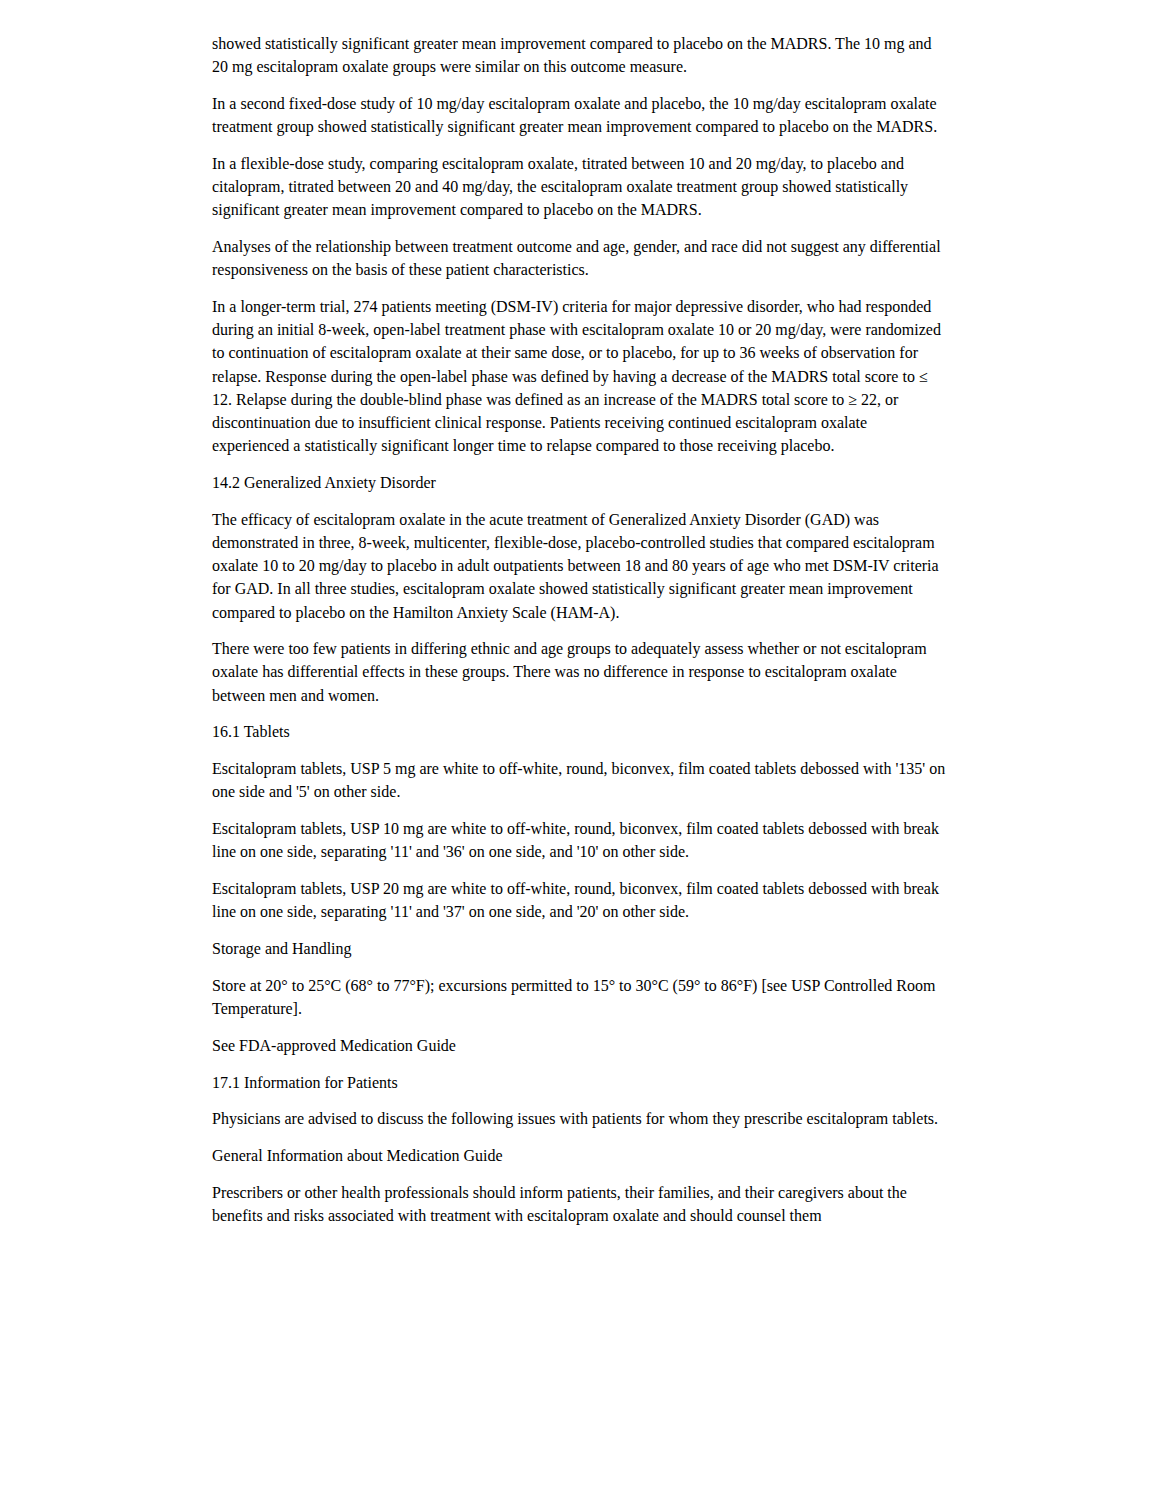showed statistically significant greater mean improvement compared to placebo on the MADRS. The 10 mg and 20 mg escitalopram oxalate groups were similar on this outcome measure.
In a second fixed-dose study of 10 mg/day escitalopram oxalate and placebo, the 10 mg/day escitalopram oxalate treatment group showed statistically significant greater mean improvement compared to placebo on the MADRS.
In a flexible-dose study, comparing escitalopram oxalate, titrated between 10 and 20 mg/day, to placebo and citalopram, titrated between 20 and 40 mg/day, the escitalopram oxalate treatment group showed statistically significant greater mean improvement compared to placebo on the MADRS.
Analyses of the relationship between treatment outcome and age, gender, and race did not suggest any differential responsiveness on the basis of these patient characteristics.
In a longer-term trial, 274 patients meeting (DSM-IV) criteria for major depressive disorder, who had responded during an initial 8-week, open-label treatment phase with escitalopram oxalate 10 or 20 mg/day, were randomized to continuation of escitalopram oxalate at their same dose, or to placebo, for up to 36 weeks of observation for relapse. Response during the open-label phase was defined by having a decrease of the MADRS total score to ≤ 12. Relapse during the double-blind phase was defined as an increase of the MADRS total score to ≥ 22, or discontinuation due to insufficient clinical response. Patients receiving continued escitalopram oxalate experienced a statistically significant longer time to relapse compared to those receiving placebo.
14.2 Generalized Anxiety Disorder
The efficacy of escitalopram oxalate in the acute treatment of Generalized Anxiety Disorder (GAD) was demonstrated in three, 8-week, multicenter, flexible-dose, placebo-controlled studies that compared escitalopram oxalate 10 to 20 mg/day to placebo in adult outpatients between 18 and 80 years of age who met DSM-IV criteria for GAD. In all three studies, escitalopram oxalate showed statistically significant greater mean improvement compared to placebo on the Hamilton Anxiety Scale (HAM-A).
There were too few patients in differing ethnic and age groups to adequately assess whether or not escitalopram oxalate has differential effects in these groups. There was no difference in response to escitalopram oxalate between men and women.
16.1 Tablets
Escitalopram tablets, USP 5 mg are white to off-white, round, biconvex, film coated tablets debossed with '135' on one side and '5' on other side.
Escitalopram tablets, USP 10 mg are white to off-white, round, biconvex, film coated tablets debossed with break line on one side, separating '11' and '36' on one side, and '10' on other side.
Escitalopram tablets, USP 20 mg are white to off-white, round, biconvex, film coated tablets debossed with break line on one side, separating '11' and '37' on one side, and '20' on other side.
Storage and Handling
Store at 20° to 25°C (68° to 77°F); excursions permitted to 15° to 30°C (59° to 86°F) [see USP Controlled Room Temperature].
See FDA-approved Medication Guide
17.1 Information for Patients
Physicians are advised to discuss the following issues with patients for whom they prescribe escitalopram tablets.
General Information about Medication Guide
Prescribers or other health professionals should inform patients, their families, and their caregivers about the benefits and risks associated with treatment with escitalopram oxalate and should counsel them